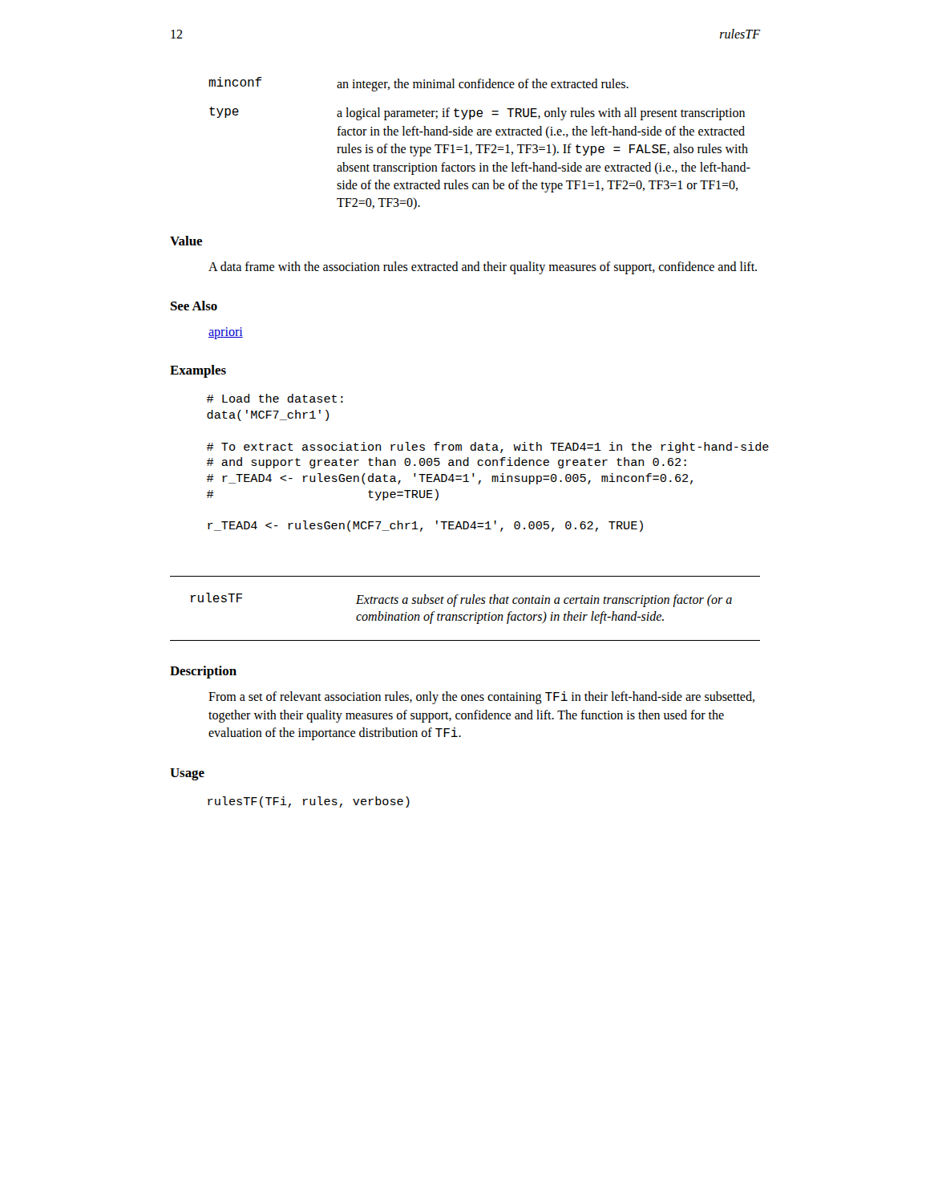12 rulesTF
minconf
an integer, the minimal confidence of the extracted rules.
type
a logical parameter; if type = TRUE, only rules with all present transcription factor in the left-hand-side are extracted (i.e., the left-hand-side of the extracted rules is of the type TF1=1, TF2=1, TF3=1). If type = FALSE, also rules with absent transcription factors in the left-hand-side are extracted (i.e., the left-hand-side of the extracted rules can be of the type TF1=1, TF2=0, TF3=1 or TF1=0, TF2=0, TF3=0).
Value
A data frame with the association rules extracted and their quality measures of support, confidence and lift.
See Also
apriori
Examples
# Load the dataset:
data('MCF7_chr1')

# To extract association rules from data, with TEAD4=1 in the right-hand-side
# and support greater than 0.005 and confidence greater than 0.62:
# r_TEAD4 <- rulesGen(data, 'TEAD4=1', minsupp=0.005, minconf=0.62,
#                     type=TRUE)

r_TEAD4 <- rulesGen(MCF7_chr1, 'TEAD4=1', 0.005, 0.62, TRUE)
rulesTF
Extracts a subset of rules that contain a certain transcription factor (or a combination of transcription factors) in their left-hand-side.
Description
From a set of relevant association rules, only the ones containing TFi in their left-hand-side are subsetted, together with their quality measures of support, confidence and lift. The function is then used for the evaluation of the importance distribution of TFi.
Usage
rulesTF(TFi, rules, verbose)